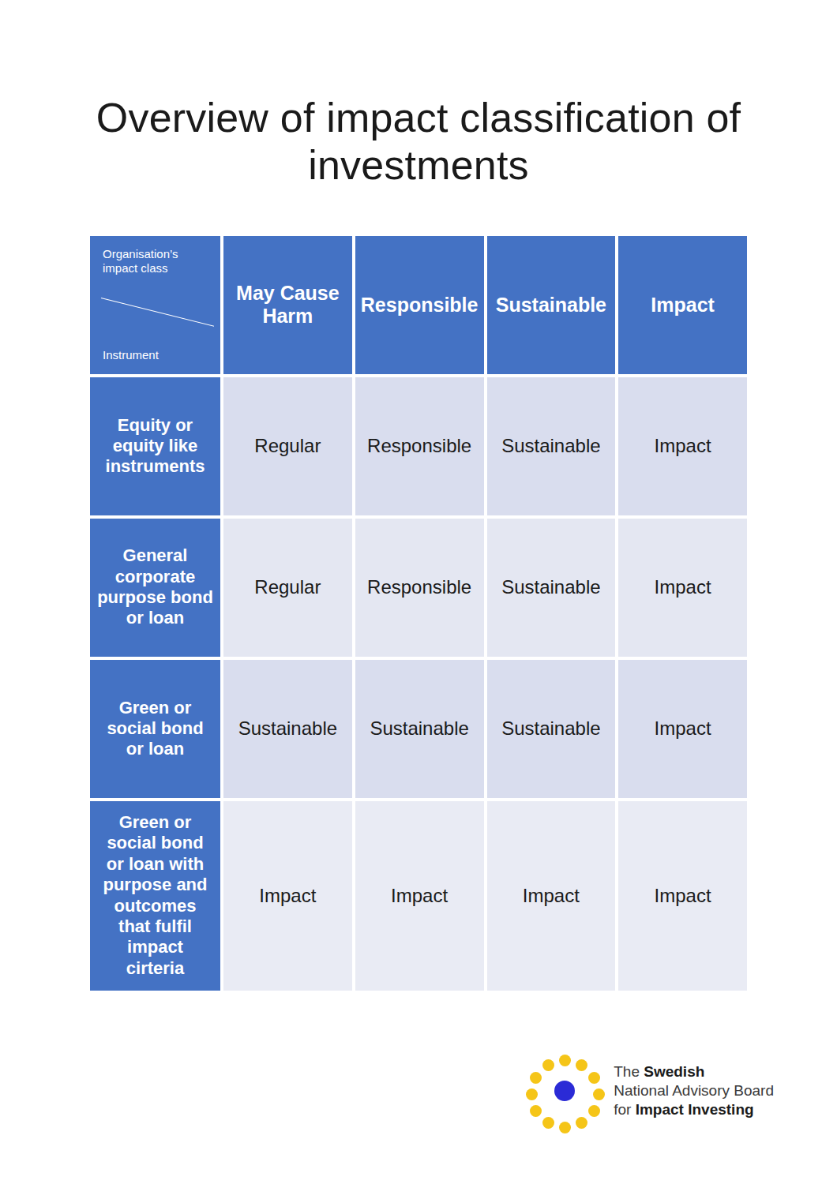Overview of impact classification of
investments
| Organisation’s impact class Instrument | May Cause Harm | Responsible | Sustainable | Impact |
| --- | --- | --- | --- | --- |
| Equity or equity like instruments | Regular | Responsible | Sustainable | Impact |
| General corporate purpose bond or loan | Regular | Responsible | Sustainable | Impact |
| Green or social bond or loan | Sustainable | Sustainable | Sustainable | Impact |
| Green or social bond or loan with purpose and outcomes that fulfil impact cirteria | Impact | Impact | Impact | Impact |
The Swedish
National Advisory Board
for Impact Investing